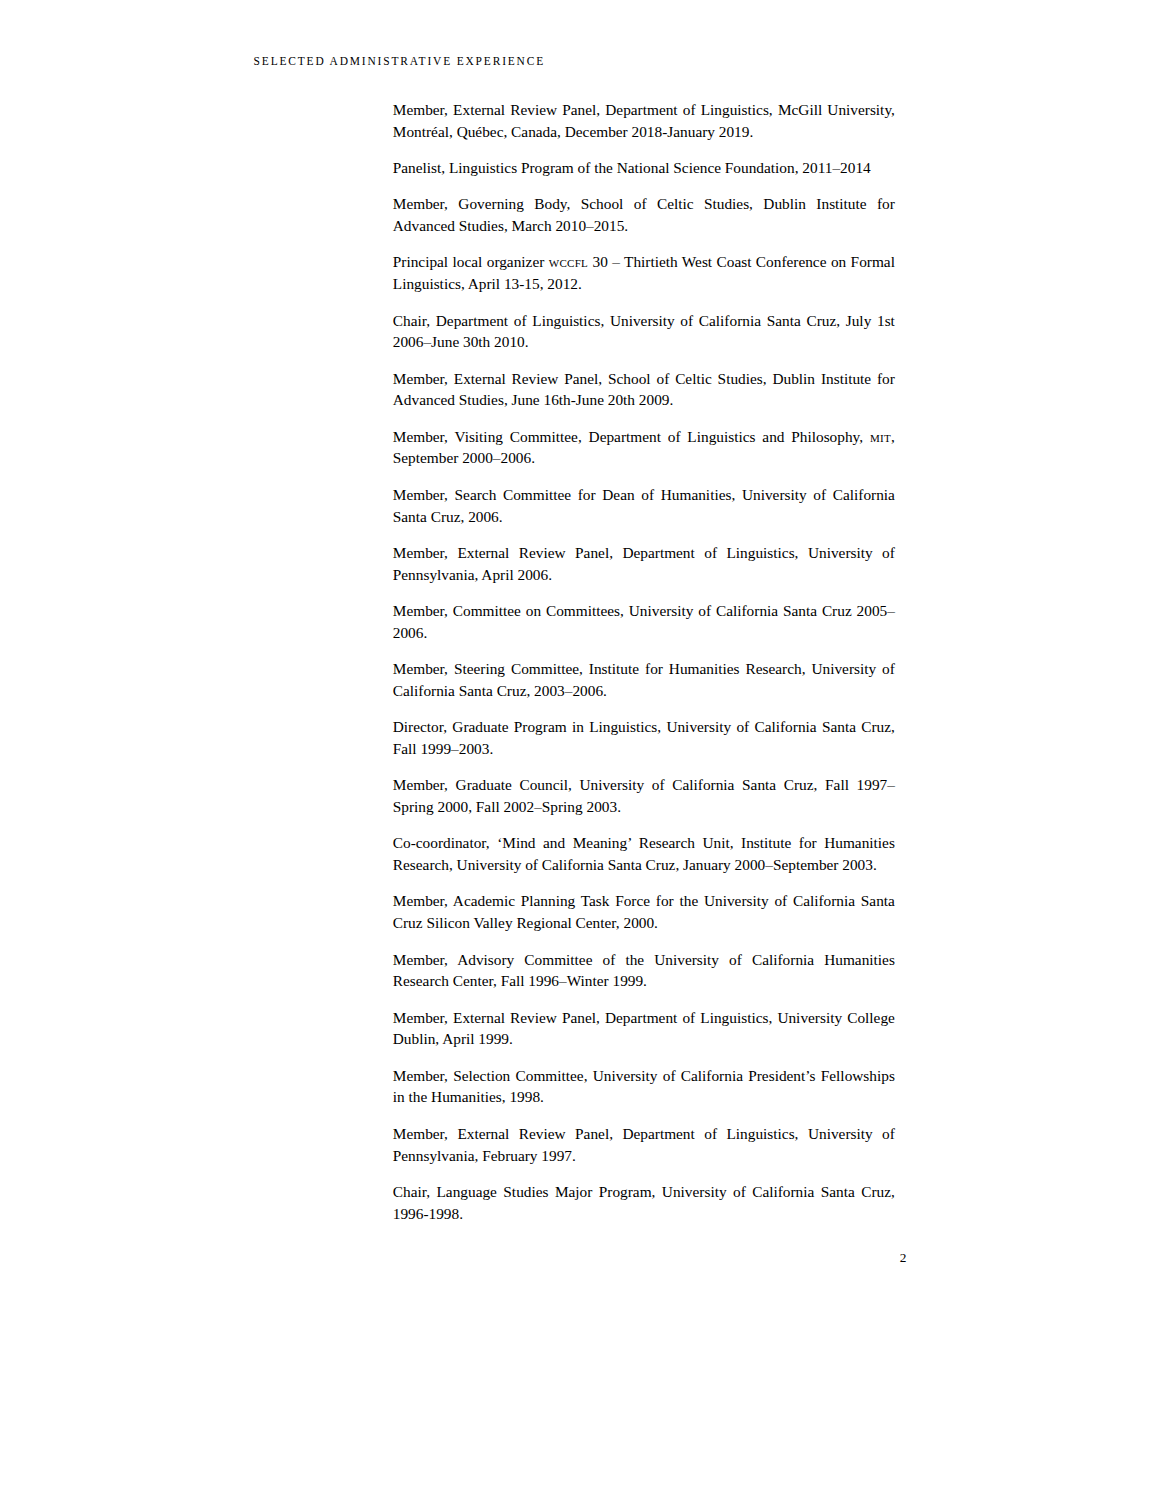Selected Administrative Experience
Member, External Review Panel, Department of Linguistics, McGill University, Montréal, Québec, Canada, December 2018-January 2019.
Panelist, Linguistics Program of the National Science Foundation, 2011–2014
Member, Governing Body, School of Celtic Studies, Dublin Institute for Advanced Studies, March 2010–2015.
Principal local organizer wccfl 30 – Thirtieth West Coast Conference on Formal Linguistics, April 13-15, 2012.
Chair, Department of Linguistics, University of California Santa Cruz, July 1st 2006–June 30th 2010.
Member, External Review Panel, School of Celtic Studies, Dublin Institute for Advanced Studies, June 16th-June 20th 2009.
Member, Visiting Committee, Department of Linguistics and Philosophy, mit, September 2000–2006.
Member, Search Committee for Dean of Humanities, University of California Santa Cruz, 2006.
Member, External Review Panel, Department of Linguistics, University of Pennsylvania, April 2006.
Member, Committee on Committees, University of California Santa Cruz 2005–2006.
Member, Steering Committee, Institute for Humanities Research, University of California Santa Cruz, 2003–2006.
Director, Graduate Program in Linguistics, University of California Santa Cruz, Fall 1999–2003.
Member, Graduate Council, University of California Santa Cruz, Fall 1997–Spring 2000, Fall 2002–Spring 2003.
Co-coordinator, ‘Mind and Meaning’ Research Unit, Institute for Humanities Research, University of California Santa Cruz, January 2000–September 2003.
Member, Academic Planning Task Force for the University of California Santa Cruz Silicon Valley Regional Center, 2000.
Member, Advisory Committee of the University of California Humanities Research Center, Fall 1996–Winter 1999.
Member, External Review Panel, Department of Linguistics, University College Dublin, April 1999.
Member, Selection Committee, University of California President’s Fellowships in the Humanities, 1998.
Member, External Review Panel, Department of Linguistics, University of Pennsylvania, February 1997.
Chair, Language Studies Major Program, University of California Santa Cruz, 1996-1998.
2